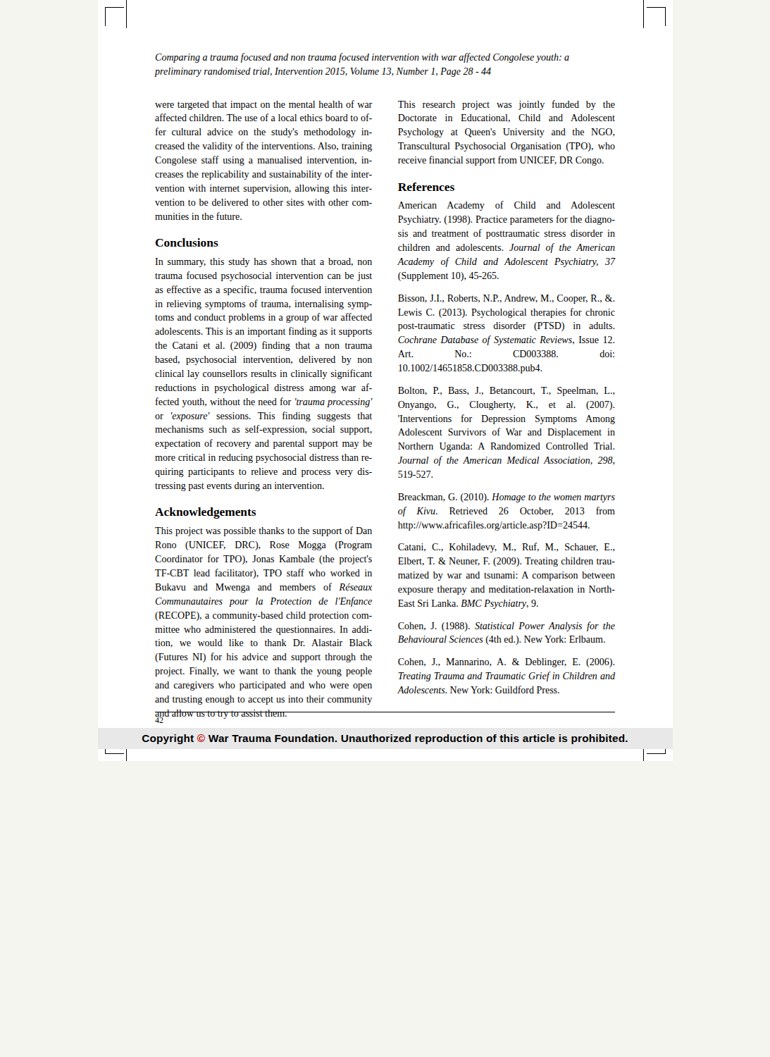Comparing a trauma focused and non trauma focused intervention with war affected Congolese youth: a preliminary randomised trial, Intervention 2015, Volume 13, Number 1, Page 28 - 44
were targeted that impact on the mental health of war affected children. The use of a local ethics board to offer cultural advice on the study's methodology increased the validity of the interventions. Also, training Congolese staff using a manualised intervention, increases the replicability and sustainability of the intervention with internet supervision, allowing this intervention to be delivered to other sites with other communities in the future.
Conclusions
In summary, this study has shown that a broad, non trauma focused psychosocial intervention can be just as effective as a specific, trauma focused intervention in relieving symptoms of trauma, internalising symptoms and conduct problems in a group of war affected adolescents. This is an important finding as it supports the Catani et al. (2009) finding that a non trauma based, psychosocial intervention, delivered by non clinical lay counsellors results in clinically significant reductions in psychological distress among war affected youth, without the need for 'trauma processing' or 'exposure' sessions. This finding suggests that mechanisms such as self-expression, social support, expectation of recovery and parental support may be more critical in reducing psychosocial distress than requiring participants to relieve and process very distressing past events during an intervention.
Acknowledgements
This project was possible thanks to the support of Dan Rono (UNICEF, DRC), Rose Mogga (Program Coordinator for TPO), Jonas Kambale (the project's TF-CBT lead facilitator), TPO staff who worked in Bukavu and Mwenga and members of Réseaux Communautaires pour la Protection de l'Enfance (RECOPE), a community-based child protection committee who administered the questionnaires. In addition, we would like to thank Dr. Alastair Black (Futures NI) for his advice and support through the project. Finally, we want to thank the young people and caregivers who participated and who were open and trusting enough to accept us into their community and allow us to try to assist them.
This research project was jointly funded by the Doctorate in Educational, Child and Adolescent Psychology at Queen's University and the NGO, Transcultural Psychosocial Organisation (TPO), who receive financial support from UNICEF, DR Congo.
References
American Academy of Child and Adolescent Psychiatry. (1998). Practice parameters for the diagnosis and treatment of posttraumatic stress disorder in children and adolescents. Journal of the American Academy of Child and Adolescent Psychiatry, 37 (Supplement 10), 45-265.
Bisson, J.I., Roberts, N.P., Andrew, M., Cooper, R., &. Lewis C. (2013). Psychological therapies for chronic post-traumatic stress disorder (PTSD) in adults. Cochrane Database of Systematic Reviews, Issue 12. Art. No.: CD003388. doi: 10.1002/14651858.CD003388.pub4.
Bolton, P., Bass, J., Betancourt, T., Speelman, L., Onyango, G., Clougherty, K., et al. (2007). 'Interventions for Depression Symptoms Among Adolescent Survivors of War and Displacement in Northern Uganda: A Randomized Controlled Trial. Journal of the American Medical Association, 298, 519-527.
Breackman, G. (2010). Homage to the women martyrs of Kivu. Retrieved 26 October, 2013 from http://www.africafiles.org/article.asp?ID=24544.
Catani, C., Kohiladevy, M., Ruf, M., Schauer, E., Elbert, T. & Neuner, F. (2009). Treating children traumatized by war and tsunami: A comparison between exposure therapy and meditation-relaxation in North-East Sri Lanka. BMC Psychiatry, 9.
Cohen, J. (1988). Statistical Power Analysis for the Behavioural Sciences (4th ed.). New York: Erlbaum.
Cohen, J., Mannarino, A. & Deblinger, E. (2006). Treating Trauma and Traumatic Grief in Children and Adolescents. New York: Guildford Press.
42
Copyright © War Trauma Foundation. Unauthorized reproduction of this article is prohibited.